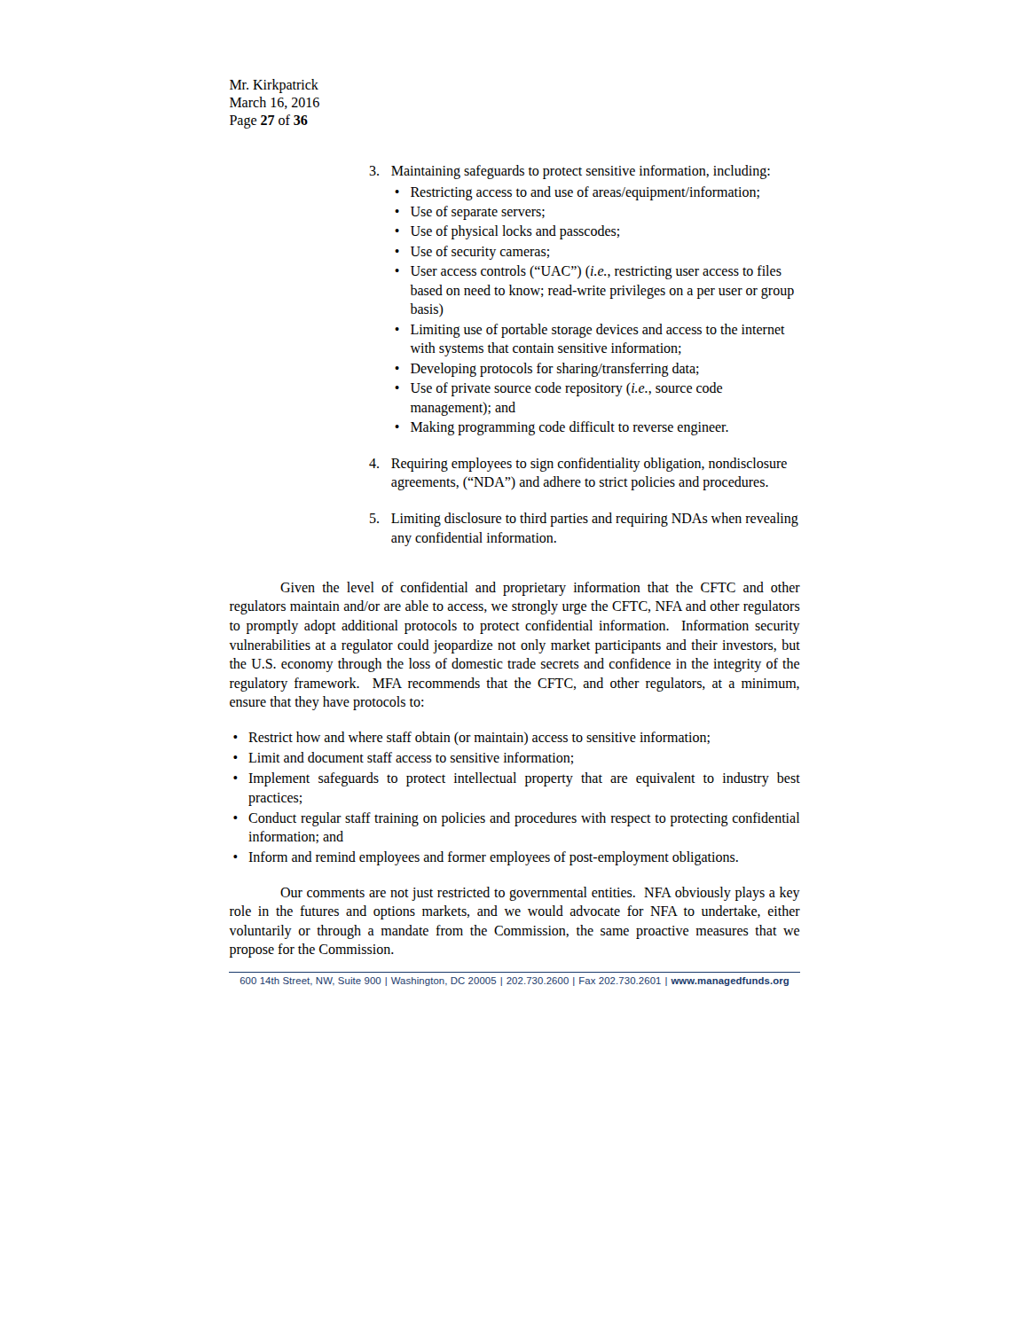Mr. Kirkpatrick
March 16, 2016
Page 27 of 36
3. Maintaining safeguards to protect sensitive information, including:
Restricting access to and use of areas/equipment/information;
Use of separate servers;
Use of physical locks and passcodes;
Use of security cameras;
User access controls (“UAC”) (i.e., restricting user access to files based on need to know; read-write privileges on a per user or group basis)
Limiting use of portable storage devices and access to the internet with systems that contain sensitive information;
Developing protocols for sharing/transferring data;
Use of private source code repository (i.e., source code management); and
Making programming code difficult to reverse engineer.
4. Requiring employees to sign confidentiality obligation, nondisclosure agreements, (“NDA”) and adhere to strict policies and procedures.
5. Limiting disclosure to third parties and requiring NDAs when revealing any confidential information.
Given the level of confidential and proprietary information that the CFTC and other regulators maintain and/or are able to access, we strongly urge the CFTC, NFA and other regulators to promptly adopt additional protocols to protect confidential information. Information security vulnerabilities at a regulator could jeopardize not only market participants and their investors, but the U.S. economy through the loss of domestic trade secrets and confidence in the integrity of the regulatory framework. MFA recommends that the CFTC, and other regulators, at a minimum, ensure that they have protocols to:
Restrict how and where staff obtain (or maintain) access to sensitive information;
Limit and document staff access to sensitive information;
Implement safeguards to protect intellectual property that are equivalent to industry best practices;
Conduct regular staff training on policies and procedures with respect to protecting confidential information; and
Inform and remind employees and former employees of post-employment obligations.
Our comments are not just restricted to governmental entities. NFA obviously plays a key role in the futures and options markets, and we would advocate for NFA to undertake, either voluntarily or through a mandate from the Commission, the same proactive measures that we propose for the Commission.
600 14th Street, NW, Suite 900|Washington, DC 20005|202.730.2600|Fax 202.730.2601|www.managedfunds.org